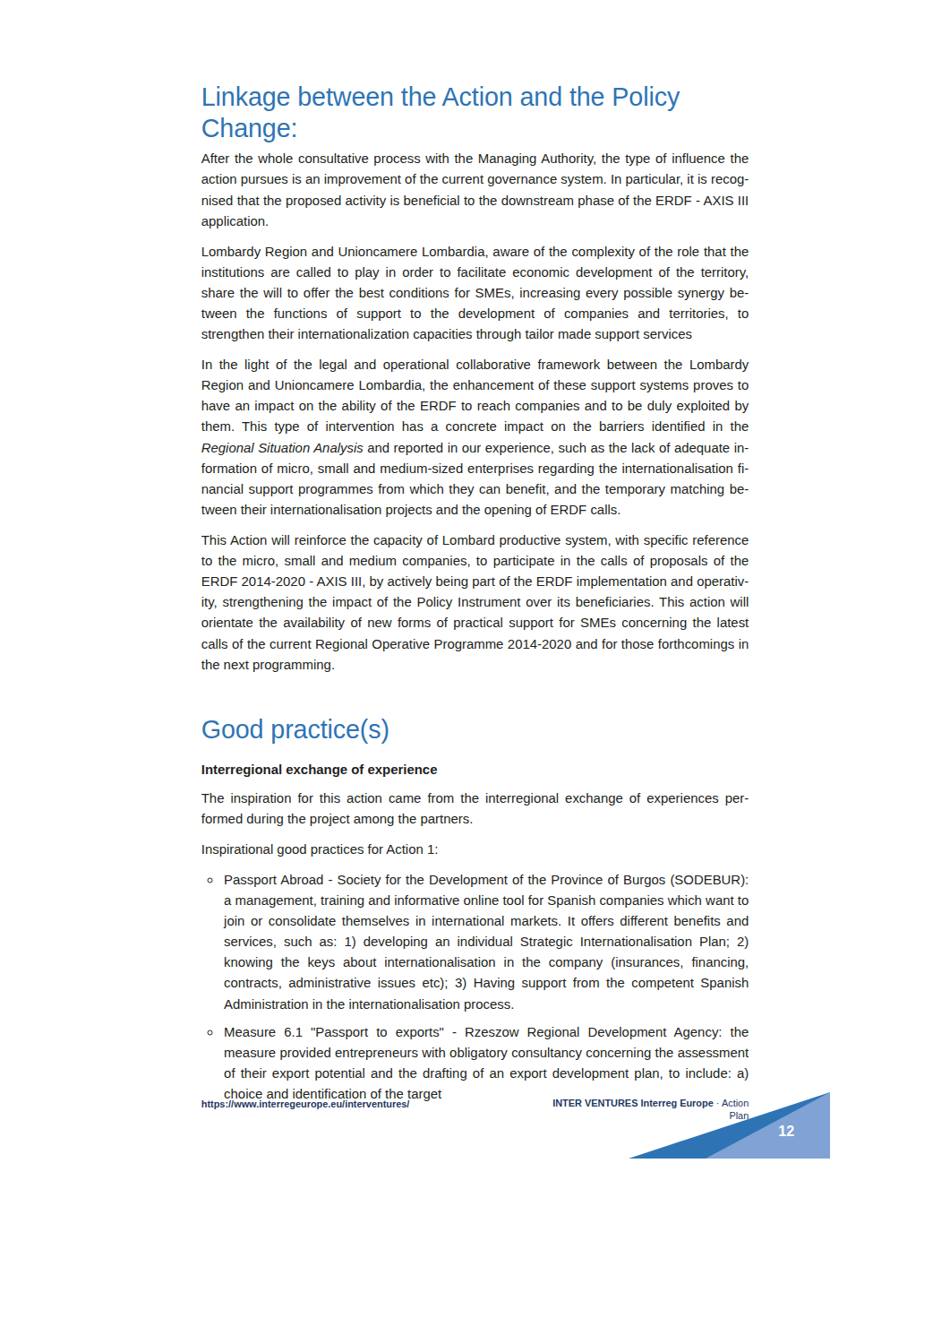Linkage between the Action and the Policy Change:
After the whole consultative process with the Managing Authority, the type of influence the action pursues is an improvement of the current governance system. In particular, it is recognised that the proposed activity is beneficial to the downstream phase of the ERDF - AXIS III application.
Lombardy Region and Unioncamere Lombardia, aware of the complexity of the role that the institutions are called to play in order to facilitate economic development of the territory, share the will to offer the best conditions for SMEs, increasing every possible synergy between the functions of support to the development of companies and territories, to strengthen their internationalization capacities through tailor made support services
In the light of the legal and operational collaborative framework between the Lombardy Region and Unioncamere Lombardia, the enhancement of these support systems proves to have an impact on the ability of the ERDF to reach companies and to be duly exploited by them. This type of intervention has a concrete impact on the barriers identified in the Regional Situation Analysis and reported in our experience, such as the lack of adequate information of micro, small and medium-sized enterprises regarding the internationalisation financial support programmes from which they can benefit, and the temporary matching between their internationalisation projects and the opening of ERDF calls.
This Action will reinforce the capacity of Lombard productive system, with specific reference to the micro, small and medium companies, to participate in the calls of proposals of the ERDF 2014-2020 - AXIS III, by actively being part of the ERDF implementation and operativity, strengthening the impact of the Policy Instrument over its beneficiaries. This action will orientate the availability of new forms of practical support for SMEs concerning the latest calls of the current Regional Operative Programme 2014-2020 and for those forthcomings in the next programming.
Good practice(s)
Interregional exchange of experience
The inspiration for this action came from the interregional exchange of experiences performed during the project among the partners.
Inspirational good practices for Action 1:
Passport Abroad - Society for the Development of the Province of Burgos (SODEBUR): a management, training and informative online tool for Spanish companies which want to join or consolidate themselves in international markets. It offers different benefits and services, such as: 1) developing an individual Strategic Internationalisation Plan; 2) knowing the keys about internationalisation in the company (insurances, financing, contracts, administrative issues etc); 3) Having support from the competent Spanish Administration in the internationalisation process.
Measure 6.1 "Passport to exports" - Rzeszow Regional Development Agency: the measure provided entrepreneurs with obligatory consultancy concerning the assessment of their export potential and the drafting of an export development plan, to include: a) choice and identification of the target
https://www.interregeurope.eu/interventures/
INTER VENTURES Interreg Europe · Action
Plan
12